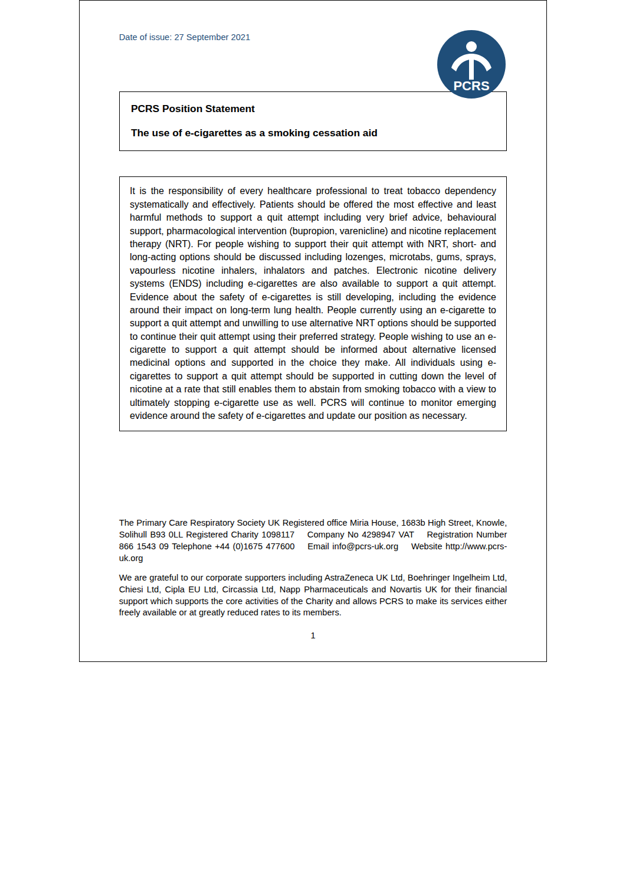Date of issue: 27 September 2021
PCRS
PCRS Position Statement
The use of e-cigarettes as a smoking cessation aid
It is the responsibility of every healthcare professional to treat tobacco dependency systematically and effectively. Patients should be offered the most effective and least harmful methods to support a quit attempt including very brief advice, behavioural support, pharmacological intervention (bupropion, varenicline) and nicotine replacement therapy (NRT). For people wishing to support their quit attempt with NRT, short- and long-acting options should be discussed including lozenges, microtabs, gums, sprays, vapourless nicotine inhalers, inhalators and patches. Electronic nicotine delivery systems (ENDS) including e-cigarettes are also available to support a quit attempt. Evidence about the safety of e-cigarettes is still developing, including the evidence around their impact on long-term lung health. People currently using an e-cigarette to support a quit attempt and unwilling to use alternative NRT options should be supported to continue their quit attempt using their preferred strategy. People wishing to use an e-cigarette to support a quit attempt should be informed about alternative licensed medicinal options and supported in the choice they make. All individuals using e-cigarettes to support a quit attempt should be supported in cutting down the level of nicotine at a rate that still enables them to abstain from smoking tobacco with a view to ultimately stopping e-cigarette use as well. PCRS will continue to monitor emerging evidence around the safety of e-cigarettes and update our position as necessary.
The Primary Care Respiratory Society UK Registered office Miria House, 1683b High Street, Knowle, Solihull B93 0LL Registered Charity 1098117 Company No 4298947 VAT Registration Number 866 1543 09 Telephone +44 (0)1675 477600 Email info@pcrs-uk.org Website http://www.pcrs-uk.org
We are grateful to our corporate supporters including AstraZeneca UK Ltd, Boehringer Ingelheim Ltd, Chiesi Ltd, Cipla EU Ltd, Circassia Ltd, Napp Pharmaceuticals and Novartis UK for their financial support which supports the core activities of the Charity and allows PCRS to make its services either freely available or at greatly reduced rates to its members.
1